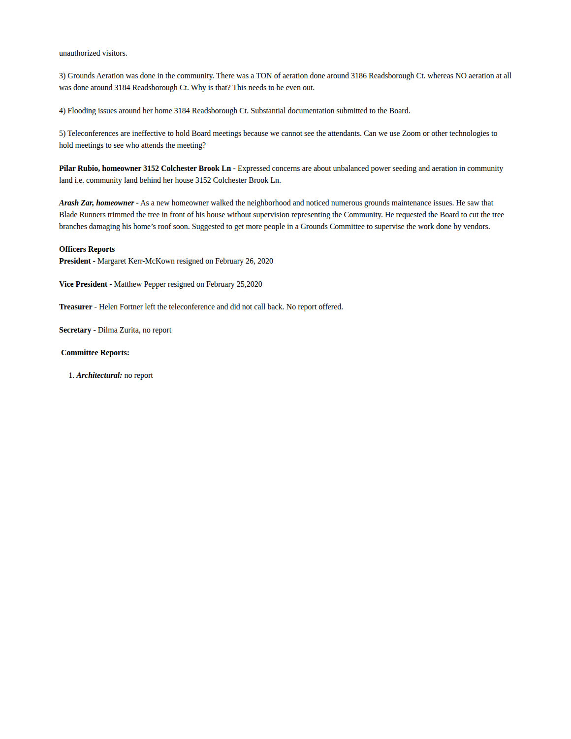unauthorized visitors.
3) Grounds Aeration was done in the community. There was a TON of aeration done around 3186 Readsborough Ct. whereas NO aeration at all was done around 3184 Readsborough Ct. Why is that? This needs to be even out.
4) Flooding issues around her home 3184 Readsborough Ct. Substantial documentation submitted to the Board.
5) Teleconferences are ineffective to hold Board meetings because we cannot see the attendants. Can we use Zoom or other technologies to hold meetings to see who attends the meeting?
Pilar Rubio, homeowner 3152 Colchester Brook Ln - Expressed concerns are about unbalanced power seeding and aeration in community land i.e. community land behind her house 3152 Colchester Brook Ln.
Arash Zar, homeowner - As a new homeowner walked the neighborhood and noticed numerous grounds maintenance issues. He saw that Blade Runners trimmed the tree in front of his house without supervision representing the Community. He requested the Board to cut the tree branches damaging his home’s roof soon. Suggested to get more people in a Grounds Committee to supervise the work done by vendors.
Officers Reports
President - Margaret Kerr-McKown resigned on February 26, 2020
Vice President - Matthew Pepper resigned on February 25,2020
Treasurer - Helen Fortner left the teleconference and did not call back. No report offered.
Secretary - Dilma Zurita, no report
Committee Reports:
Architectural: no report